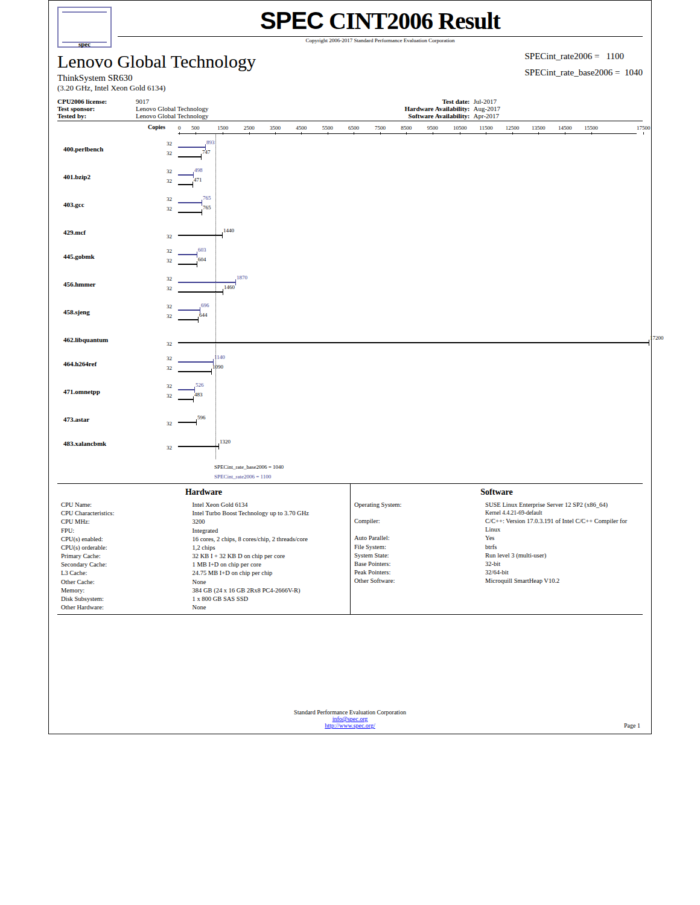spec
SPEC CINT2006 Result
Copyright 2006-2017 Standard Performance Evaluation Corporation
Lenovo Global Technology
ThinkSystem SR630 (3.20 GHz, Intel Xeon Gold 6134)
SPECint_rate2006 = 1100
SPECint_rate_base2006 = 1040
CPU2006 license: 9017
Test sponsor: Lenovo Global Technology
Tested by: Lenovo Global Technology
Test date: Jul-2017
Hardware Availability: Aug-2017
Software Availability: Apr-2017
Copies
0 500 1500 2500 3500 4500 5500 6500 7500 8500 9500 10500 11500 12500 13500 14500 15500 17500
400.perlbench 32 32
893
747
401.bzip2 32 32
498
471
403.gcc 32 32
765
765
429.mcf 32
1440
445.gobmk 32 32
603
604
456.hmmer 32 32
1870
1460
458.sjeng 32 32
696
644
462.libquantum 32
17200
464.h264ref 32 32
1140
1090
471.omnetpp 32 32
526
483
473.astar 32
596
483.xalancbmk 32
1320
SPECint_rate_base2006 = 1040
SPECint_rate2006 = 1100
Hardware
CPU Name: Intel Xeon Gold 6134
CPU Characteristics: Intel Turbo Boost Technology up to 3.70 GHz
CPU MHz: 3200
FPU: Integrated
CPU(s) enabled: 16 cores, 2 chips, 8 cores/chip, 2 threads/core
CPU(s) orderable: 1,2 chips
Primary Cache: 32 KB I + 32 KB D on chip per core
Secondary Cache: 1 MB I+D on chip per core
L3 Cache: 24.75 MB I+D on chip per chip
Other Cache: None
Memory: 384 GB (24 x 16 GB 2Rx8 PC4-2666V-R)
Disk Subsystem: 1 x 800 GB SAS SSD
Other Hardware: None
Software
Operating System: SUSE Linux Enterprise Server 12 SP2 (x86_64)Kernel 4.4.21-69-default
Compiler: C/C++: Version 17.0.3.191 of Intel C/C++ Compiler for Linux
Auto Parallel: Yes
File System: btrfs
System State: Run level 3 (multi-user)
Base Pointers: 32-bit
Peak Pointers: 32/64-bit
Other Software: Microquill SmartHeap V10.2
Standard Performance Evaluation Corporation
info@spec.org
http://www.spec.org/ Page 1